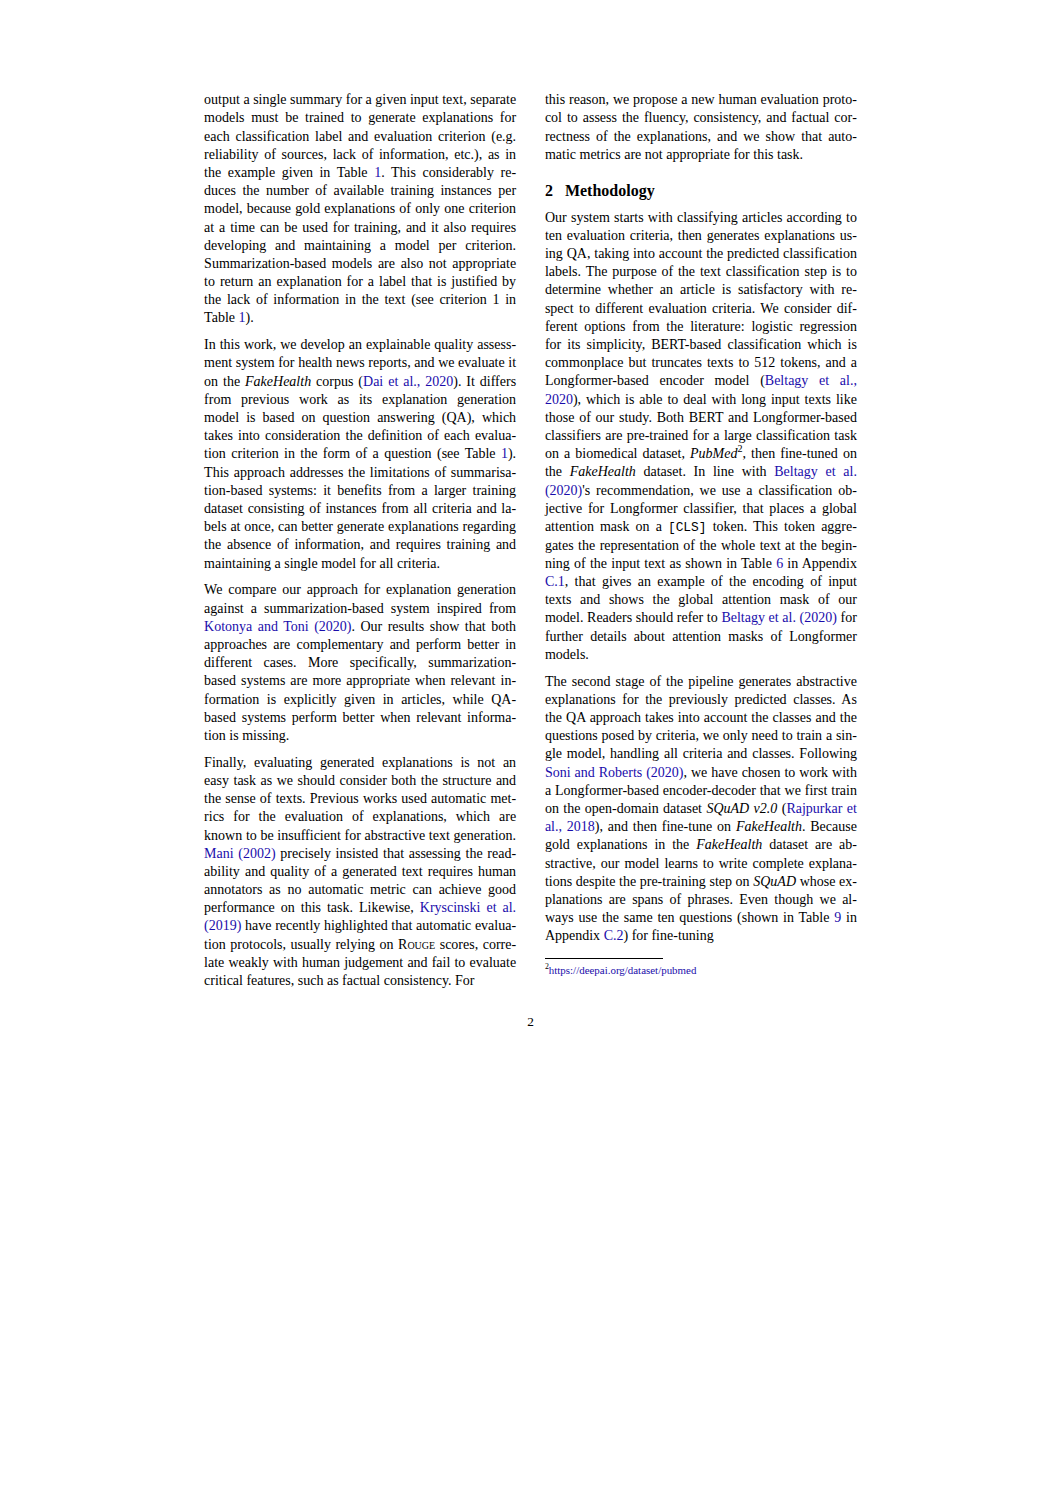output a single summary for a given input text, separate models must be trained to generate explanations for each classification label and evaluation criterion (e.g. reliability of sources, lack of information, etc.), as in the example given in Table 1. This considerably reduces the number of available training instances per model, because gold explanations of only one criterion at a time can be used for training, and it also requires developing and maintaining a model per criterion. Summarization-based models are also not appropriate to return an explanation for a label that is justified by the lack of information in the text (see criterion 1 in Table 1).
In this work, we develop an explainable quality assessment system for health news reports, and we evaluate it on the FakeHealth corpus (Dai et al., 2020). It differs from previous work as its explanation generation model is based on question answering (QA), which takes into consideration the definition of each evaluation criterion in the form of a question (see Table 1). This approach addresses the limitations of summarisation-based systems: it benefits from a larger training dataset consisting of instances from all criteria and labels at once, can better generate explanations regarding the absence of information, and requires training and maintaining a single model for all criteria.
We compare our approach for explanation generation against a summarization-based system inspired from Kotonya and Toni (2020). Our results show that both approaches are complementary and perform better in different cases. More specifically, summarization-based systems are more appropriate when relevant information is explicitly given in articles, while QA-based systems perform better when relevant information is missing.
Finally, evaluating generated explanations is not an easy task as we should consider both the structure and the sense of texts. Previous works used automatic metrics for the evaluation of explanations, which are known to be insufficient for abstractive text generation. Mani (2002) precisely insisted that assessing the readability and quality of a generated text requires human annotators as no automatic metric can achieve good performance on this task. Likewise, Kryscinski et al. (2019) have recently highlighted that automatic evaluation protocols, usually relying on Rouge scores, correlate weakly with human judgement and fail to evaluate critical features, such as factual consistency. For
this reason, we propose a new human evaluation protocol to assess the fluency, consistency, and factual correctness of the explanations, and we show that automatic metrics are not appropriate for this task.
2 Methodology
Our system starts with classifying articles according to ten evaluation criteria, then generates explanations using QA, taking into account the predicted classification labels. The purpose of the text classification step is to determine whether an article is satisfactory with respect to different evaluation criteria. We consider different options from the literature: logistic regression for its simplicity, BERT-based classification which is commonplace but truncates texts to 512 tokens, and a Longformer-based encoder model (Beltagy et al., 2020), which is able to deal with long input texts like those of our study. Both BERT and Longformer-based classifiers are pre-trained for a large classification task on a biomedical dataset, PubMed2, then fine-tuned on the FakeHealth dataset. In line with Beltagy et al. (2020)'s recommendation, we use a classification objective for Longformer classifier, that places a global attention mask on a [CLS] token. This token aggregates the representation of the whole text at the beginning of the input text as shown in Table 6 in Appendix C.1, that gives an example of the encoding of input texts and shows the global attention mask of our model. Readers should refer to Beltagy et al. (2020) for further details about attention masks of Longformer models.
The second stage of the pipeline generates abstractive explanations for the previously predicted classes. As the QA approach takes into account the classes and the questions posed by criteria, we only need to train a single model, handling all criteria and classes. Following Soni and Roberts (2020), we have chosen to work with a Longformer-based encoder-decoder that we first train on the open-domain dataset SQuAD v2.0 (Rajpurkar et al., 2018), and then fine-tune on FakeHealth. Because gold explanations in the FakeHealth dataset are abstractive, our model learns to write complete explanations despite the pre-training step on SQuAD whose explanations are spans of phrases. Even though we always use the same ten questions (shown in Table 9 in Appendix C.2) for fine-tuning
2https://deepai.org/dataset/pubmed
2